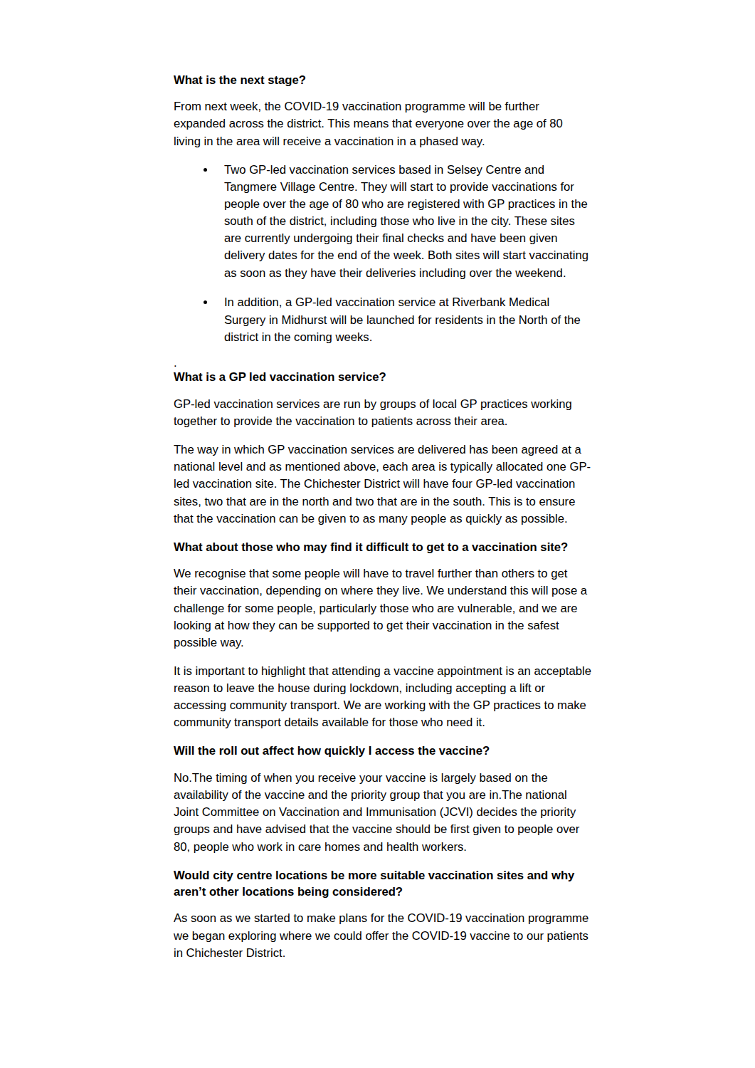What is the next stage?
From next week, the COVID-19 vaccination programme will be further expanded across the district. This means that everyone over the age of 80 living in the area will receive a vaccination in a phased way.
Two GP-led vaccination services based in Selsey Centre and Tangmere Village Centre. They will start to provide vaccinations for people over the age of 80 who are registered with GP practices in the south of the district, including those who live in the city. These sites are currently undergoing their final checks and have been given delivery dates for the end of the week. Both sites will start vaccinating as soon as they have their deliveries including over the weekend.
In addition, a GP-led vaccination service at Riverbank Medical Surgery in Midhurst will be launched for residents in the North of the district in the coming weeks.
.
What is a GP led vaccination service?
GP-led vaccination services are run by groups of local GP practices working together to provide the vaccination to patients across their area.
The way in which GP vaccination services are delivered has been agreed at a national level and as mentioned above, each area is typically allocated one GP-led vaccination site. The Chichester District will have four GP-led vaccination sites, two that are in the north and two that are in the south. This is to ensure that the vaccination can be given to as many people as quickly as possible.
What about those who may find it difficult to get to a vaccination site?
We recognise that some people will have to travel further than others to get their vaccination, depending on where they live. We understand this will pose a challenge for some people, particularly those who are vulnerable, and we are looking at how they can be supported to get their vaccination in the safest possible way.
It is important to highlight that attending a vaccine appointment is an acceptable reason to leave the house during lockdown, including accepting a lift or accessing community transport. We are working with the GP practices to make community transport details available for those who need it.
Will the roll out affect how quickly I access the vaccine?
No.The timing of when you receive your vaccine is largely based on the availability of the vaccine and the priority group that you are in.The national Joint Committee on Vaccination and Immunisation (JCVI) decides the priority groups and have advised that the vaccine should be first given to people over 80, people who work in care homes and health workers.
Would city centre locations be more suitable vaccination sites and why aren’t other locations being considered?
As soon as we started to make plans for the COVID-19 vaccination programme we began exploring where we could offer the COVID-19 vaccine to our patients in Chichester District.